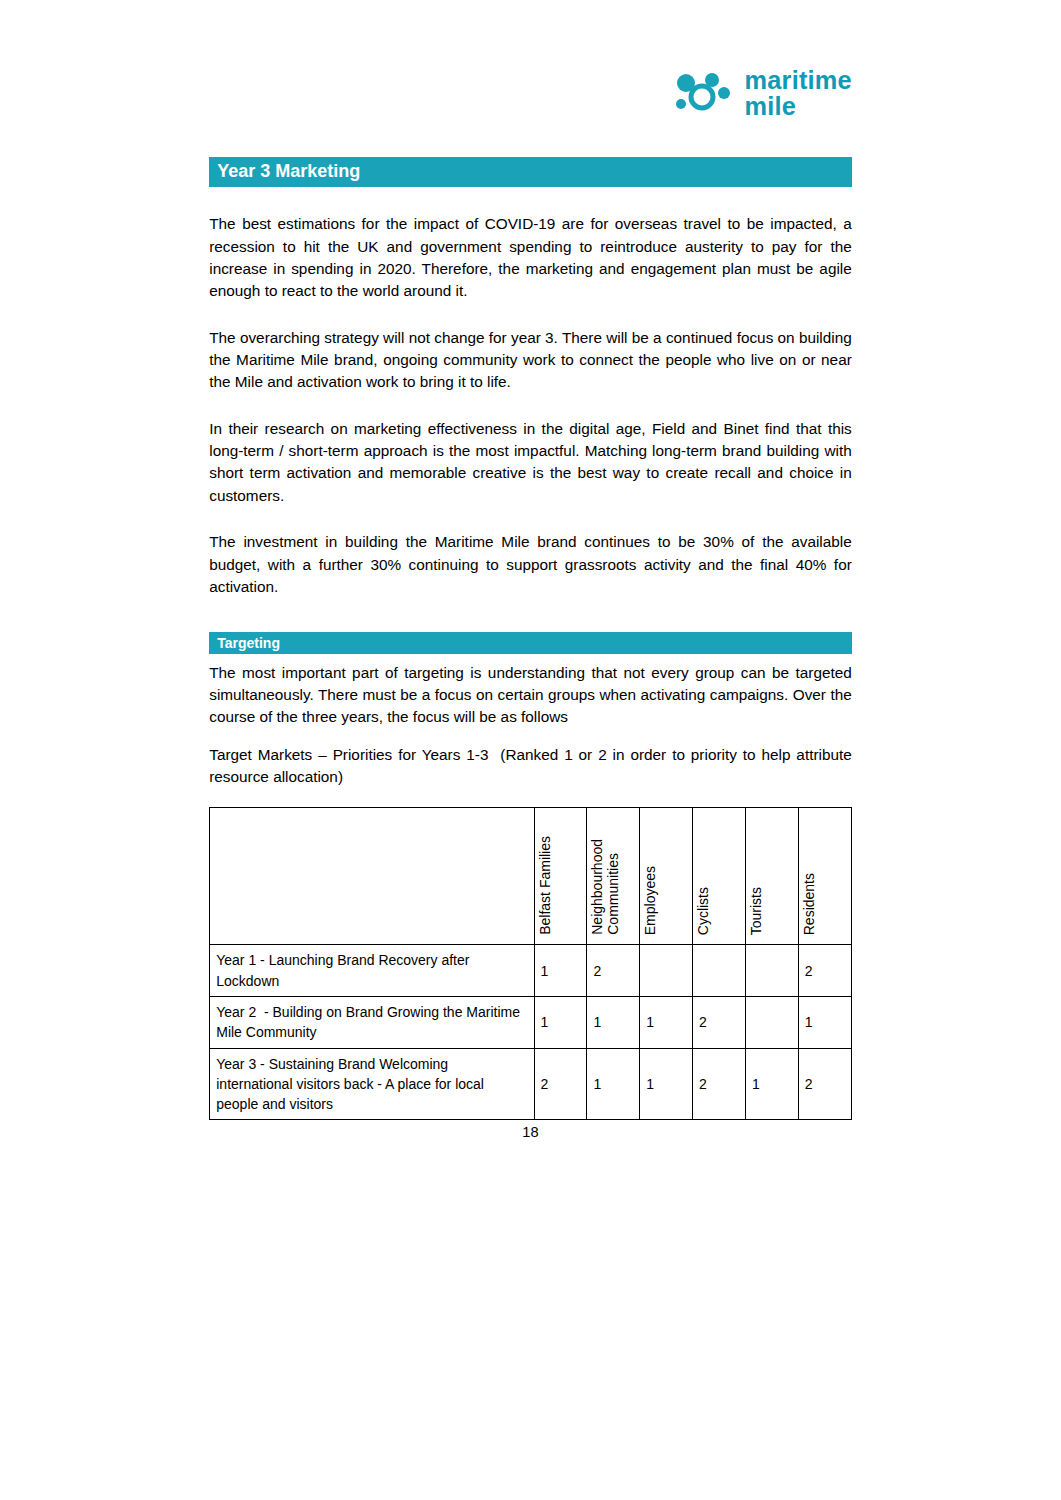maritime mile
Year 3 Marketing
The best estimations for the impact of COVID-19 are for overseas travel to be impacted, a recession to hit the UK and government spending to reintroduce austerity to pay for the increase in spending in 2020. Therefore, the marketing and engagement plan must be agile enough to react to the world around it.
The overarching strategy will not change for year 3. There will be a continued focus on building the Maritime Mile brand, ongoing community work to connect the people who live on or near the Mile and activation work to bring it to life.
In their research on marketing effectiveness in the digital age, Field and Binet find that this long-term / short-term approach is the most impactful. Matching long-term brand building with short term activation and memorable creative is the best way to create recall and choice in customers.
The investment in building the Maritime Mile brand continues to be 30% of the available budget, with a further 30% continuing to support grassroots activity and the final 40% for activation.
Targeting
The most important part of targeting is understanding that not every group can be targeted simultaneously. There must be a focus on certain groups when activating campaigns. Over the course of the three years, the focus will be as follows
Target Markets – Priorities for Years 1-3 (Ranked 1 or 2 in order to priority to help attribute resource allocation)
| | Belfast Families | Neighbourhood Communities | Employees | Cyclists | Tourists | Residents |
| --- | --- | --- | --- | --- | --- | --- |
| Year 1 - Launching Brand Recovery after Lockdown | 1 | 2 | | | | 2 |
| Year 2 - Building on Brand Growing the Maritime Mile Community | 1 | 1 | 1 | 2 | | 1 |
| Year 3 - Sustaining Brand Welcoming international visitors back - A place for local people and visitors | 2 | 1 | 1 | 2 | 1 | 2 |
18